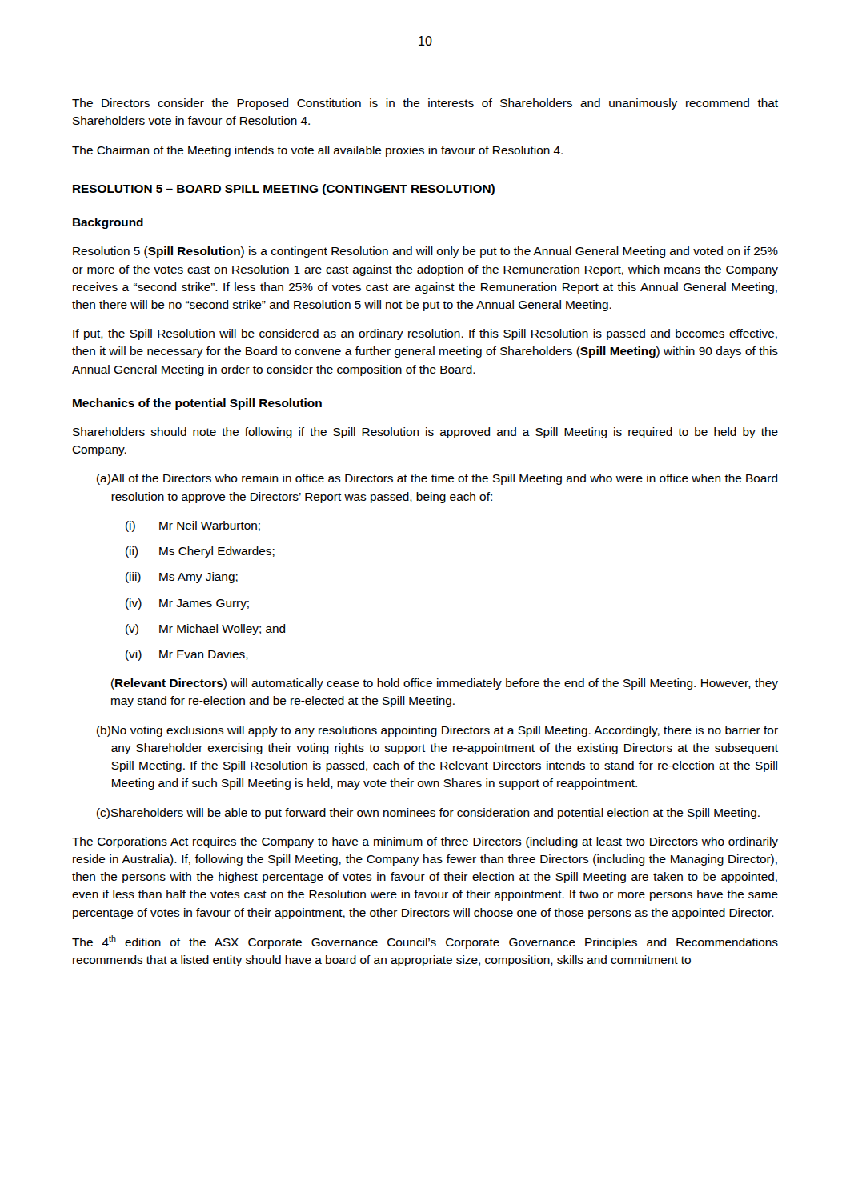10
The Directors consider the Proposed Constitution is in the interests of Shareholders and unanimously recommend that Shareholders vote in favour of Resolution 4.
The Chairman of the Meeting intends to vote all available proxies in favour of Resolution 4.
RESOLUTION 5 – BOARD SPILL MEETING (CONTINGENT RESOLUTION)
Background
Resolution 5 (Spill Resolution) is a contingent Resolution and will only be put to the Annual General Meeting and voted on if 25% or more of the votes cast on Resolution 1 are cast against the adoption of the Remuneration Report, which means the Company receives a “second strike”. If less than 25% of votes cast are against the Remuneration Report at this Annual General Meeting, then there will be no “second strike” and Resolution 5 will not be put to the Annual General Meeting.
If put, the Spill Resolution will be considered as an ordinary resolution. If this Spill Resolution is passed and becomes effective, then it will be necessary for the Board to convene a further general meeting of Shareholders (Spill Meeting) within 90 days of this Annual General Meeting in order to consider the composition of the Board.
Mechanics of the potential Spill Resolution
Shareholders should note the following if the Spill Resolution is approved and a Spill Meeting is required to be held by the Company.
(a) All of the Directors who remain in office as Directors at the time of the Spill Meeting and who were in office when the Board resolution to approve the Directors’ Report was passed, being each of:
(i) Mr Neil Warburton;
(ii) Ms Cheryl Edwardes;
(iii) Ms Amy Jiang;
(iv) Mr James Gurry;
(v) Mr Michael Wolley; and
(vi) Mr Evan Davies,
(Relevant Directors) will automatically cease to hold office immediately before the end of the Spill Meeting. However, they may stand for re-election and be re-elected at the Spill Meeting.
(b) No voting exclusions will apply to any resolutions appointing Directors at a Spill Meeting. Accordingly, there is no barrier for any Shareholder exercising their voting rights to support the re-appointment of the existing Directors at the subsequent Spill Meeting. If the Spill Resolution is passed, each of the Relevant Directors intends to stand for re-election at the Spill Meeting and if such Spill Meeting is held, may vote their own Shares in support of reappointment.
(c) Shareholders will be able to put forward their own nominees for consideration and potential election at the Spill Meeting.
The Corporations Act requires the Company to have a minimum of three Directors (including at least two Directors who ordinarily reside in Australia). If, following the Spill Meeting, the Company has fewer than three Directors (including the Managing Director), then the persons with the highest percentage of votes in favour of their election at the Spill Meeting are taken to be appointed, even if less than half the votes cast on the Resolution were in favour of their appointment. If two or more persons have the same percentage of votes in favour of their appointment, the other Directors will choose one of those persons as the appointed Director.
The 4th edition of the ASX Corporate Governance Council’s Corporate Governance Principles and Recommendations recommends that a listed entity should have a board of an appropriate size, composition, skills and commitment to